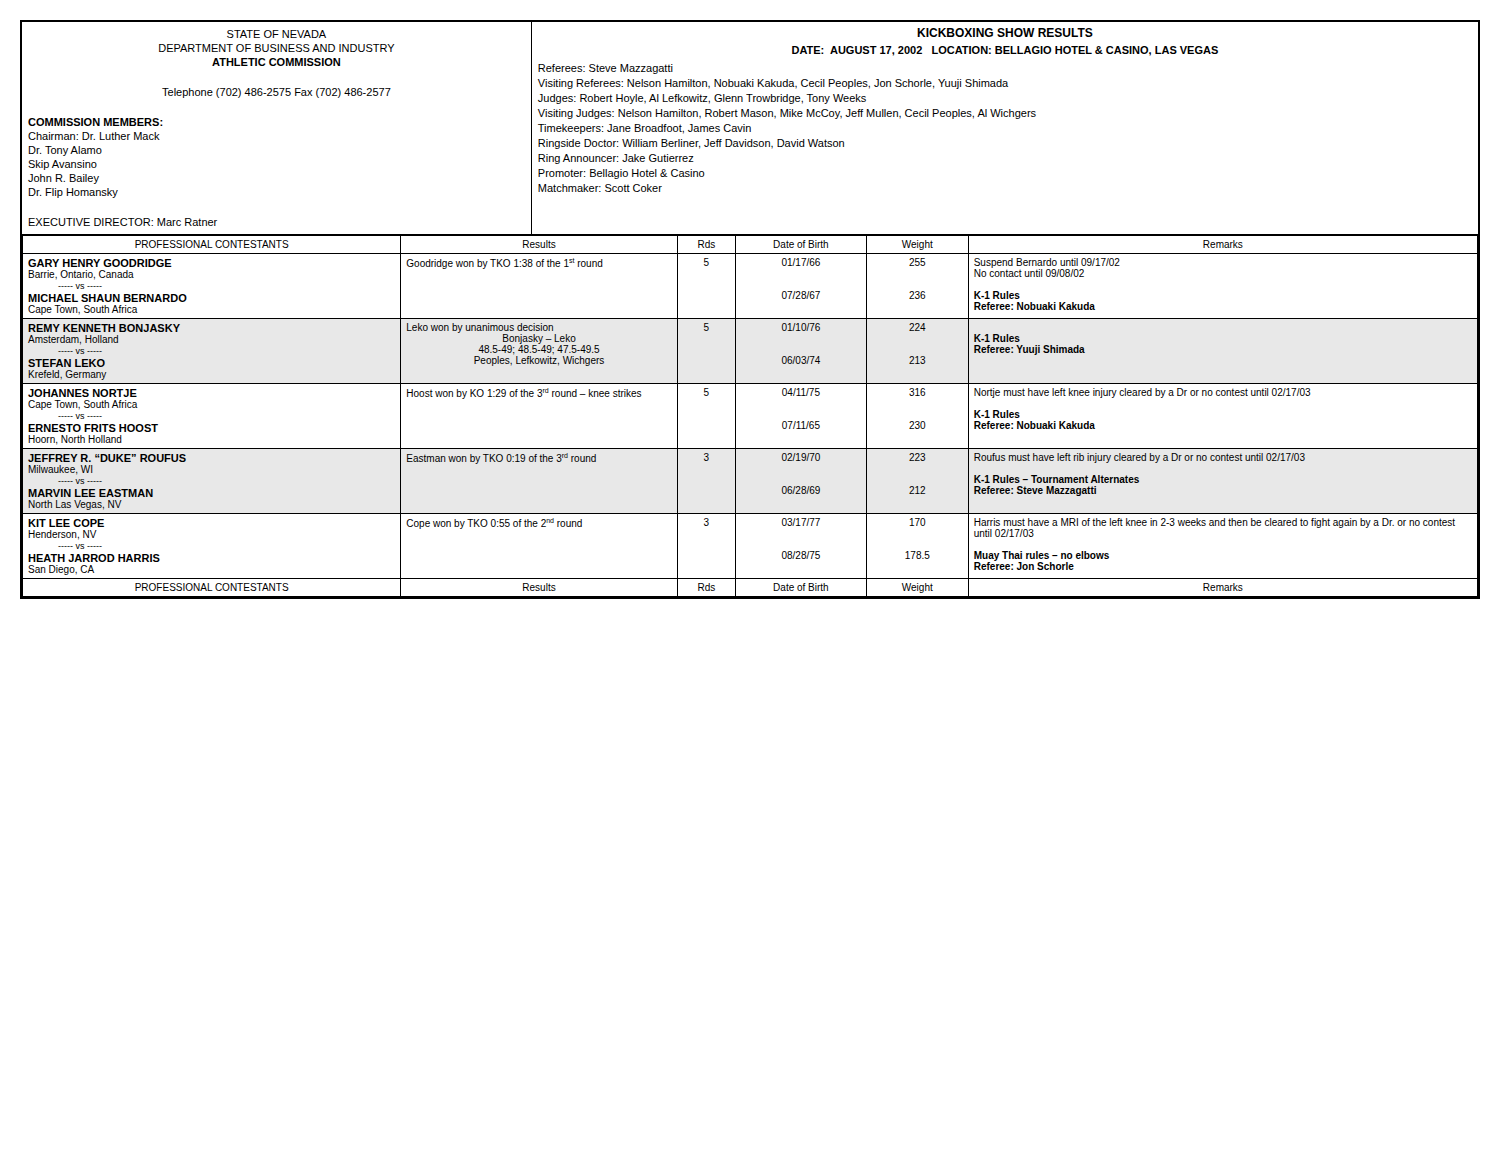| STATE OF NEVADA DEPARTMENT OF BUSINESS AND INDUSTRY ATHLETIC COMMISSION Telephone (702) 486-2575 Fax (702) 486-2577 COMMISSION MEMBERS: Chairman: Dr. Luther Mack Dr. Tony Alamo Skip Avansino John R. Bailey Dr. Flip Homansky EXECUTIVE DIRECTOR: Marc Ratner | KICKBOXING SHOW RESULTS DATE: AUGUST 17, 2002 LOCATION: BELLAGIO HOTEL & CASINO, LAS VEGAS Referees: Steve Mazzagatti Visiting Referees: Nelson Hamilton, Nobuaki Kakuda, Cecil Peoples, Jon Schorle, Yuuji Shimada Judges: Robert Hoyle, Al Lefkowitz, Glenn Trowbridge, Tony Weeks Visiting Judges: Nelson Hamilton, Robert Mason, Mike McCoy, Jeff Mullen, Cecil Peoples, Al Wichgers Timekeepers: Jane Broadfoot, James Cavin Ringside Doctor: William Berliner, Jeff Davidson, David Watson Ring Announcer: Jake Gutierrez Promoter: Bellagio Hotel & Casino Matchmaker: Scott Coker |
| / PROFESSIONAL CONTESTANTS / Results / Rds / Date of Birth / Weight / Remarks / / --- / --- / --- / --- / --- / --- / / GARY HENRY GOODRIDGE Barrie, Ontario, Canada ----- vs ----- MICHAEL SHAUN BERNARDO Cape Town, South Africa / Goodridge won by TKO 1:38 of the 1 st round / 5 / 01/17/66 07/28/67 / 255 236 / Suspend Bernardo until 09/17/02 No contact until 09/08/02 K-1 Rules Referee: Nobuaki Kakuda / / REMY KENNETH BONJASKY Amsterdam, Holland ----- vs ----- STEFAN LEKO Krefeld, Germany / Leko won by unanimous decision Bonjasky – Leko 48.5-49; 48.5-49; 47.5-49.5 Peoples, Lefkowitz, Wichgers / 5 / 01/10/76 06/03/74 / 224 213 / K-1 Rules Referee: Yuuji Shimada / / JOHANNES NORTJE Cape Town, South Africa ----- vs ----- ERNESTO FRITS HOOST Hoorn, North Holland / Hoost won by KO 1:29 of the 3 rd round – knee strikes / 5 / 04/11/75 07/11/65 / 316 230 / Nortje must have left knee injury cleared by a Dr or no contest until 02/17/03 K-1 Rules Referee: Nobuaki Kakuda / / JEFFREY R. “DUKE” ROUFUS Milwaukee, WI ----- vs ----- MARVIN LEE EASTMAN North Las Vegas, NV / Eastman won by TKO 0:19 of the 3 rd round / 3 / 02/19/70 06/28/69 / 223 212 / Roufus must have left rib injury cleared by a Dr or no contest until 02/17/03 K-1 Rules – Tournament Alternates Referee: Steve Mazzagatti / / KIT LEE COPE Henderson, NV ----- vs ----- HEATH JARROD HARRIS San Diego, CA / Cope won by TKO 0:55 of the 2 nd round / 3 / 03/17/77 08/28/75 / 170 178.5 / Harris must have a MRI of the left knee in 2-3 weeks and then be cleared to fight again by a Dr. or no contest until 02/17/03 Muay Thai rules – no elbows Referee: Jon Schorle / / PROFESSIONAL CONTESTANTS / Results / Rds / Date of Birth / Weight / Remarks / |